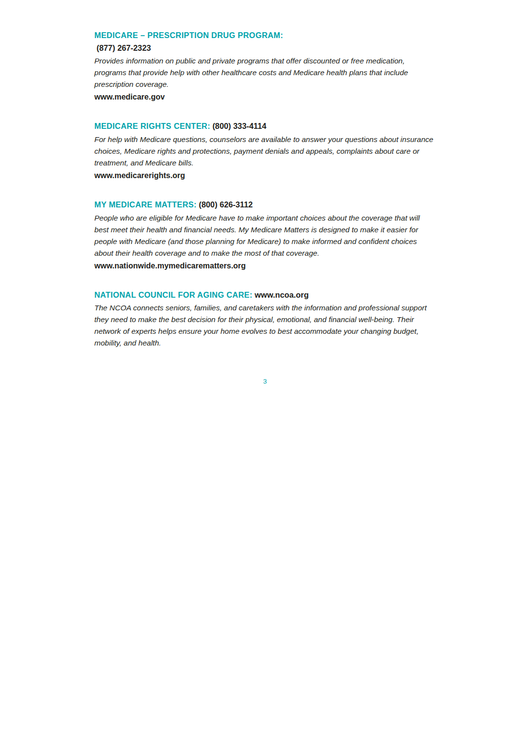MEDICARE – PRESCRIPTION DRUG PROGRAM:
(877) 267-2323
Provides information on public and private programs that offer discounted or free medication, programs that provide help with other healthcare costs and Medicare health plans that include prescription coverage.
www.medicare.gov
MEDICARE RIGHTS CENTER: (800) 333-4114
For help with Medicare questions, counselors are available to answer your questions about insurance choices, Medicare rights and protections, payment denials and appeals, complaints about care or treatment, and Medicare bills.
www.medicarerights.org
MY MEDICARE MATTERS: (800) 626-3112
People who are eligible for Medicare have to make important choices about the coverage that will best meet their health and financial needs. My Medicare Matters is designed to make it easier for people with Medicare (and those planning for Medicare) to make informed and confident choices about their health coverage and to make the most of that coverage.
www.nationwide.mymedicarematters.org
NATIONAL COUNCIL FOR AGING CARE: www.ncoa.org
The NCOA connects seniors, families, and caretakers with the information and professional support they need to make the best decision for their physical, emotional, and financial well-being. Their network of experts helps ensure your home evolves to best accommodate your changing budget, mobility, and health.
3